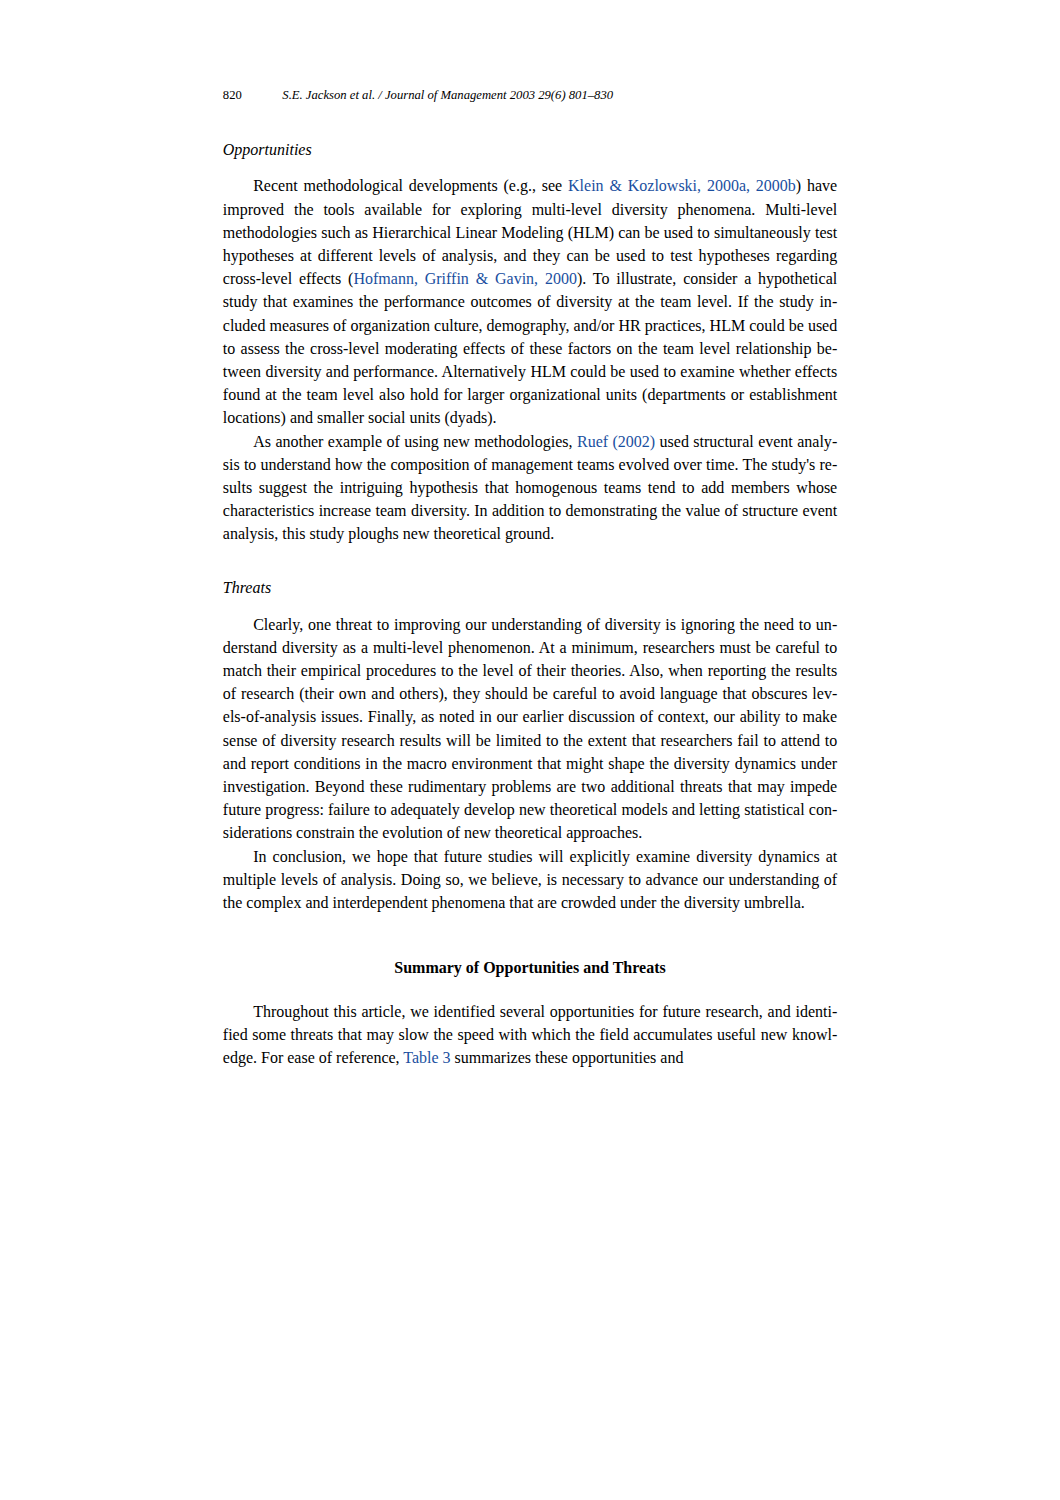820 S.E. Jackson et al. / Journal of Management 2003 29(6) 801–830
Opportunities
Recent methodological developments (e.g., see Klein & Kozlowski, 2000a, 2000b) have improved the tools available for exploring multi-level diversity phenomena. Multi-level methodologies such as Hierarchical Linear Modeling (HLM) can be used to simultaneously test hypotheses at different levels of analysis, and they can be used to test hypotheses regarding cross-level effects (Hofmann, Griffin & Gavin, 2000). To illustrate, consider a hypothetical study that examines the performance outcomes of diversity at the team level. If the study included measures of organization culture, demography, and/or HR practices, HLM could be used to assess the cross-level moderating effects of these factors on the team level relationship between diversity and performance. Alternatively HLM could be used to examine whether effects found at the team level also hold for larger organizational units (departments or establishment locations) and smaller social units (dyads).
As another example of using new methodologies, Ruef (2002) used structural event analysis to understand how the composition of management teams evolved over time. The study's results suggest the intriguing hypothesis that homogenous teams tend to add members whose characteristics increase team diversity. In addition to demonstrating the value of structure event analysis, this study ploughs new theoretical ground.
Threats
Clearly, one threat to improving our understanding of diversity is ignoring the need to understand diversity as a multi-level phenomenon. At a minimum, researchers must be careful to match their empirical procedures to the level of their theories. Also, when reporting the results of research (their own and others), they should be careful to avoid language that obscures levels-of-analysis issues. Finally, as noted in our earlier discussion of context, our ability to make sense of diversity research results will be limited to the extent that researchers fail to attend to and report conditions in the macro environment that might shape the diversity dynamics under investigation. Beyond these rudimentary problems are two additional threats that may impede future progress: failure to adequately develop new theoretical models and letting statistical considerations constrain the evolution of new theoretical approaches.
In conclusion, we hope that future studies will explicitly examine diversity dynamics at multiple levels of analysis. Doing so, we believe, is necessary to advance our understanding of the complex and interdependent phenomena that are crowded under the diversity umbrella.
Summary of Opportunities and Threats
Throughout this article, we identified several opportunities for future research, and identified some threats that may slow the speed with which the field accumulates useful new knowledge. For ease of reference, Table 3 summarizes these opportunities and